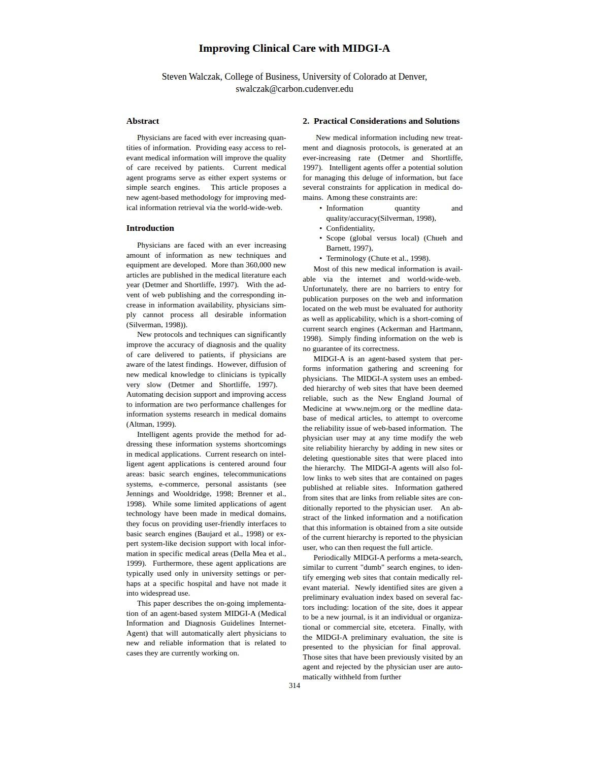Improving Clinical Care with MIDGI-A
Steven Walczak, College of Business, University of Colorado at Denver,
swalczak@carbon.cudenver.edu
Abstract
Physicians are faced with ever increasing quantities of information. Providing easy access to relevant medical information will improve the quality of care received by patients. Current medical agent programs serve as either expert systems or simple search engines. This article proposes a new agent-based methodology for improving medical information retrieval via the world-wide-web.
Introduction
Physicians are faced with an ever increasing amount of information as new techniques and equipment are developed. More than 360,000 new articles are published in the medical literature each year (Detmer and Shortliffe, 1997). With the advent of web publishing and the corresponding increase in information availability, phy­sicians simply cannot process all desirable information (Silverman, 1998)).
New protocols and techniques can significantly improve the accuracy of diagnosis and the quality of care delivered to patients, if physicians are aware of the latest findings. However, diffusion of new medical knowledge to clinicians is typically very slow (Detmer and Shortliffe, 1997). Automating decision support and improving access to information are two performance challenges for information systems research in medical domains (Altman, 1999).
Intelligent agents provide the method for addressing these information systems shortcomings in medical applications. Current research on intelligent agent appli­cations is centered around four areas: basic search engines, telecommunications systems, e-commerce, personal assistants (see Jennings and Wooldridge, 1998; Brenner et al., 1998). While some limited applications of agent technology have been made in medical domains, they focus on providing user-friendly interfaces to basic search engines (Baujard et al., 1998) or expert system-like decision support with local information in specific medical areas (Della Mea et al., 1999). Furthermore, these agent applications are typically used only in univer­sity settings or perhaps at a specific hospital and have not made it into widespread use.
This paper describes the on-going implementation of an agent-based system MIDGI-A (Medical Information and Diagnosis Guidelines Internet-Agent) that will automatically alert physicians to new and reliable information that is related to cases they are currently working on.
2. Practical Considerations and Solutions
New medical information including new treatment and diagnosis protocols, is generated at an ever-increasing rate (Detmer and Shortliffe, 1997). Intelligent agents offer a potential solution for managing this deluge of information, but face several constraints for application in medical domains. Among these constraints are:
Information quantity and quality/accuracy(Silverman, 1998),
Confidentiality,
Scope (global versus local) (Chueh and Barnett, 1997),
Terminology (Chute et al., 1998).
Most of this new medical information is available via the internet and world-wide-web. Unfortunately, there are no barriers to entry for publication purposes on the web and information located on the web must be evaluated for authority as well as applicability, which is a short-coming of current search engines (Ackerman and Hartmann, 1998). Simply finding information on the web is no guarantee of its correctness.
MIDGI-A is an agent-based system that performs information gathering and screening for physicians. The MIDGI-A system uses an embedded hierarchy of web sites that have been deemed reliable, such as the New England Journal of Medicine at www.nejm.org or the medline database of medical articles, to attempt to overcome the reliability issue of web-based information. The physician user may at any time modify the web site reliability hierarchy by adding in new sites or deleting questionable sites that were placed into the hierarchy. The MIDGI-A agents will also follow links to web sites that are contained on pages published at reliable sites. Information gathered from sites that are links from reliable sites are conditionally reported to the physician user. An abstract of the linked information and a notification that this information is obtained from a site outside of the current hierarchy is reported to the physician user, who can then request the full article.
Periodically MIDGI-A performs a meta-search, similar to current "dumb" search engines, to identify emerging web sites that contain medically relevant material. Newly identified sites are given a preliminary evaluation index based on several factors including: location of the site, does it appear to be a new journal, is it an individual or organizational or commercial site, etcetera. Finally, with the MIDGI-A preliminary evaluation, the site is presented to the physician for final approval. Those sites that have been previously visited by an agent and rejected by the physician user are automatically withheld from further
314